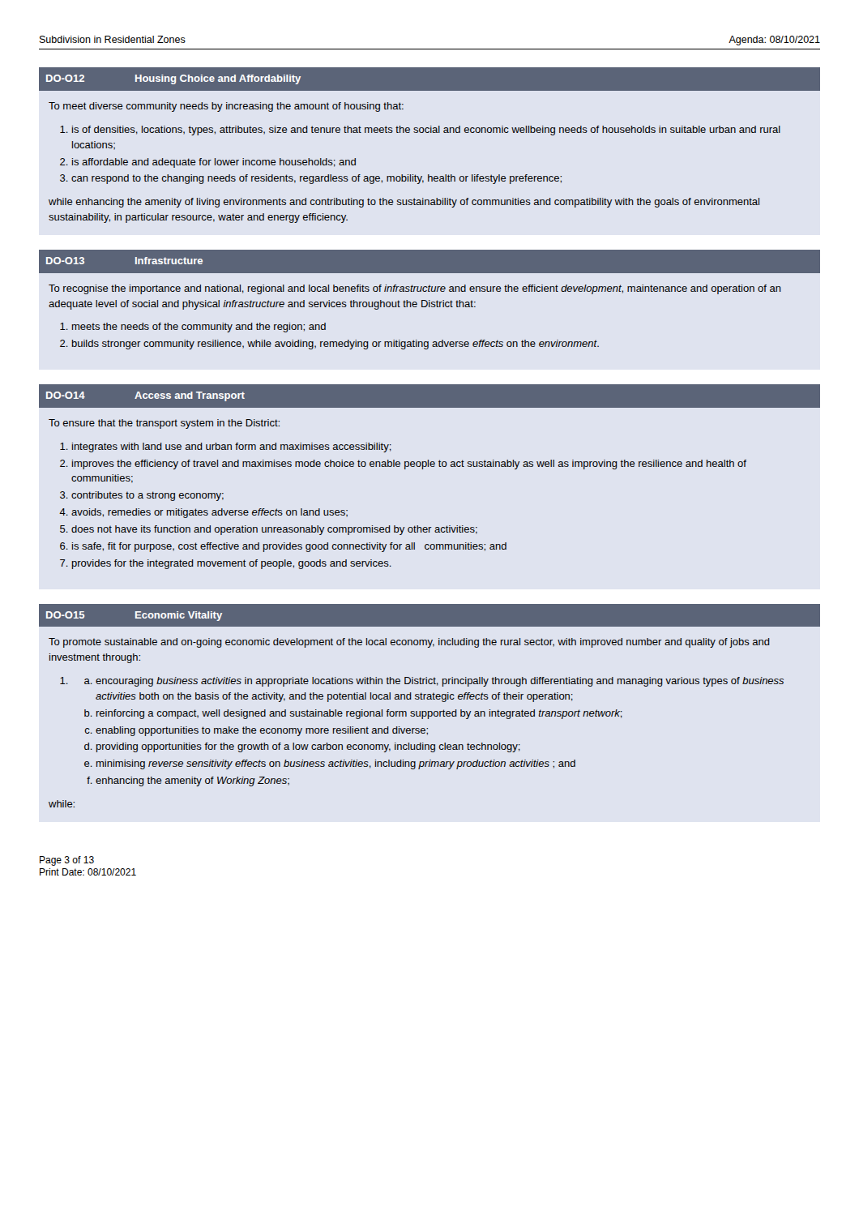Subdivision in Residential Zones
Agenda: 08/10/2021
DO-O12 Housing Choice and Affordability
To meet diverse community needs by increasing the amount of housing that:
is of densities, locations, types, attributes, size and tenure that meets the social and economic wellbeing needs of households in suitable urban and rural locations;
is affordable and adequate for lower income households; and
can respond to the changing needs of residents, regardless of age, mobility, health or lifestyle preference;
while enhancing the amenity of living environments and contributing to the sustainability of communities and compatibility with the goals of environmental sustainability, in particular resource, water and energy efficiency.
DO-O13 Infrastructure
To recognise the importance and national, regional and local benefits of infrastructure and ensure the efficient development, maintenance and operation of an adequate level of social and physical infrastructure and services throughout the District that:
meets the needs of the community and the region; and
builds stronger community resilience, while avoiding, remedying or mitigating adverse effects on the environment.
DO-O14 Access and Transport
To ensure that the transport system in the District:
integrates with land use and urban form and maximises accessibility;
improves the efficiency of travel and maximises mode choice to enable people to act sustainably as well as improving the resilience and health of communities;
contributes to a strong economy;
avoids, remedies or mitigates adverse effects on land uses;
does not have its function and operation unreasonably compromised by other activities;
is safe, fit for purpose, cost effective and provides good connectivity for all communities; and
provides for the integrated movement of people, goods and services.
DO-O15 Economic Vitality
To promote sustainable and on-going economic development of the local economy, including the rural sector, with improved number and quality of jobs and investment through:
encouraging business activities in appropriate locations within the District, principally through differentiating and managing various types of business activities both on the basis of the activity, and the potential local and strategic effects of their operation;
reinforcing a compact, well designed and sustainable regional form supported by an integrated transport network;
enabling opportunities to make the economy more resilient and diverse;
providing opportunities for the growth of a low carbon economy, including clean technology;
minimising reverse sensitivity effects on business activities, including primary production activities ; and
enhancing the amenity of Working Zones;
while:
Page 3 of 13
Print Date: 08/10/2021